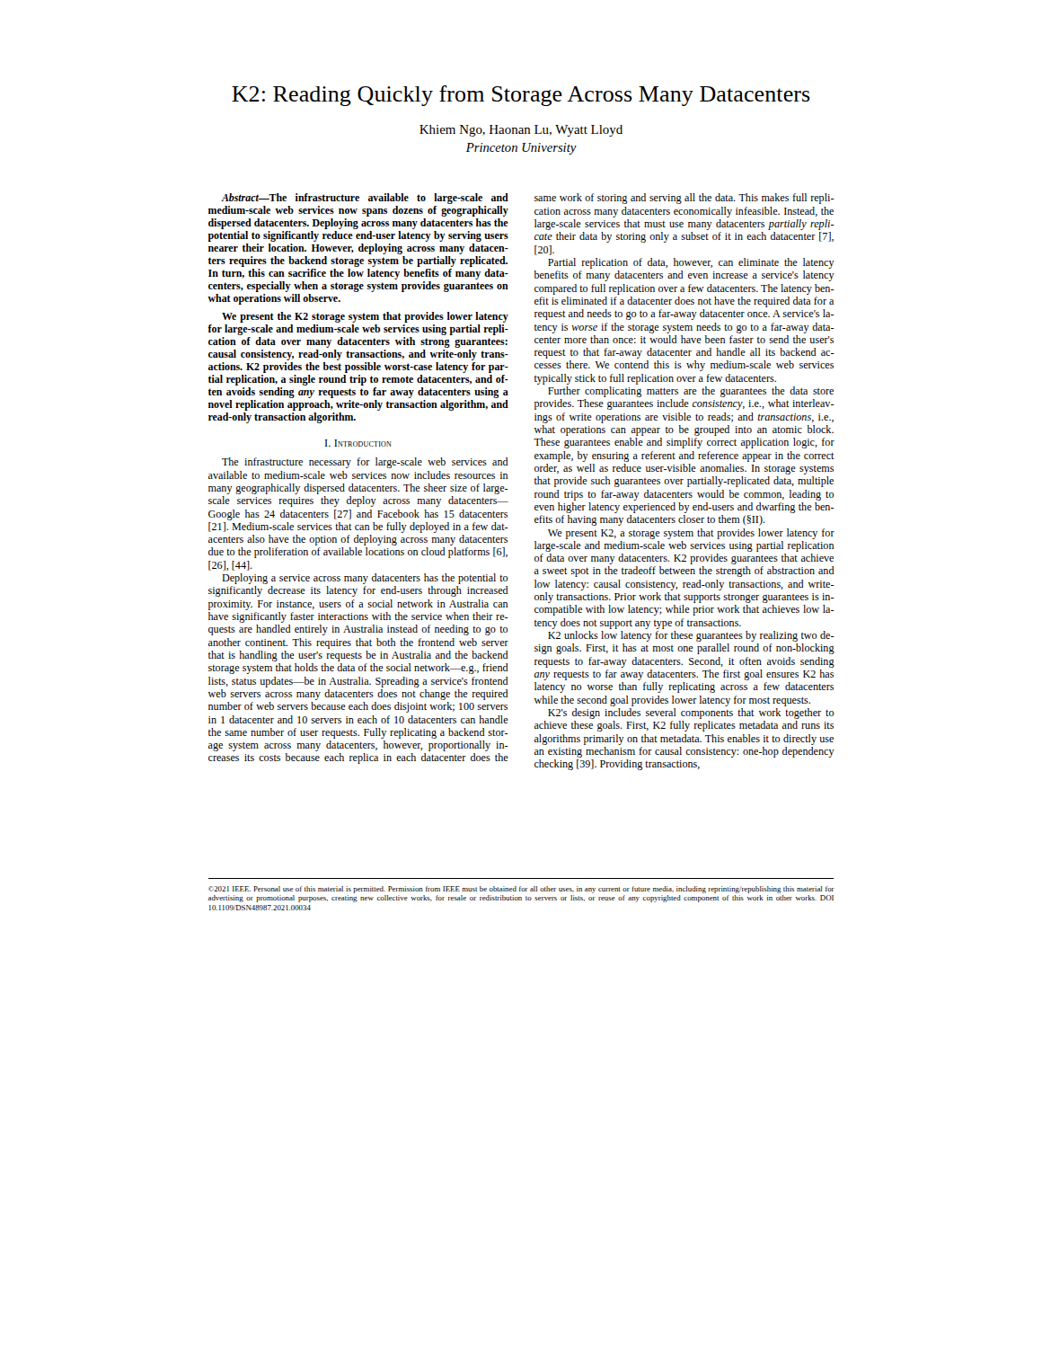K2: Reading Quickly from Storage Across Many Datacenters
Khiem Ngo, Haonan Lu, Wyatt Lloyd
Princeton University
Abstract—The infrastructure available to large-scale and medium-scale web services now spans dozens of geographically dispersed datacenters. Deploying across many datacenters has the potential to significantly reduce end-user latency by serving users nearer their location. However, deploying across many datacenters requires the backend storage system be partially replicated. In turn, this can sacrifice the low latency benefits of many datacenters, especially when a storage system provides guarantees on what operations will observe.
We present the K2 storage system that provides lower latency for large-scale and medium-scale web services using partial replication of data over many datacenters with strong guarantees: causal consistency, read-only transactions, and write-only transactions. K2 provides the best possible worst-case latency for partial replication, a single round trip to remote datacenters, and often avoids sending any requests to far away datacenters using a novel replication approach, write-only transaction algorithm, and read-only transaction algorithm.
I. Introduction
The infrastructure necessary for large-scale web services and available to medium-scale web services now includes resources in many geographically dispersed datacenters. The sheer size of large-scale services requires they deploy across many datacenters—Google has 24 datacenters [27] and Facebook has 15 datacenters [21]. Medium-scale services that can be fully deployed in a few datacenters also have the option of deploying across many datacenters due to the proliferation of available locations on cloud platforms [6], [26], [44].
Deploying a service across many datacenters has the potential to significantly decrease its latency for end-users through increased proximity. For instance, users of a social network in Australia can have significantly faster interactions with the service when their requests are handled entirely in Australia instead of needing to go to another continent. This requires that both the frontend web server that is handling the user's requests be in Australia and the backend storage system that holds the data of the social network—e.g., friend lists, status updates—be in Australia. Spreading a service's frontend web servers across many datacenters does not change the required number of web servers because each does disjoint work; 100 servers in 1 datacenter and 10 servers in each of 10 datacenters can handle the same number of user requests. Fully replicating a backend storage system across many datacenters, however, proportionally increases its costs because each replica in each datacenter does the same work of storing and serving all the data. This makes full replication across many datacenters economically infeasible. Instead, the large-scale services that must use many datacenters partially replicate their data by storing only a subset of it in each datacenter [7], [20].
Partial replication of data, however, can eliminate the latency benefits of many datacenters and even increase a service's latency compared to full replication over a few datacenters. The latency benefit is eliminated if a datacenter does not have the required data for a request and needs to go to a far-away datacenter once. A service's latency is worse if the storage system needs to go to a far-away datacenter more than once: it would have been faster to send the user's request to that far-away datacenter and handle all its backend accesses there. We contend this is why medium-scale web services typically stick to full replication over a few datacenters.
Further complicating matters are the guarantees the data store provides. These guarantees include consistency, i.e., what interleavings of write operations are visible to reads; and transactions, i.e., what operations can appear to be grouped into an atomic block. These guarantees enable and simplify correct application logic, for example, by ensuring a referent and reference appear in the correct order, as well as reduce user-visible anomalies. In storage systems that provide such guarantees over partially-replicated data, multiple round trips to far-away datacenters would be common, leading to even higher latency experienced by end-users and dwarfing the benefits of having many datacenters closer to them (§II).
We present K2, a storage system that provides lower latency for large-scale and medium-scale web services using partial replication of data over many datacenters. K2 provides guarantees that achieve a sweet spot in the tradeoff between the strength of abstraction and low latency: causal consistency, read-only transactions, and write-only transactions. Prior work that supports stronger guarantees is incompatible with low latency; while prior work that achieves low latency does not support any type of transactions.
K2 unlocks low latency for these guarantees by realizing two design goals. First, it has at most one parallel round of non-blocking requests to far-away datacenters. Second, it often avoids sending any requests to far away datacenters. The first goal ensures K2 has latency no worse than fully replicating across a few datacenters while the second goal provides lower latency for most requests.
K2's design includes several components that work together to achieve these goals. First, K2 fully replicates metadata and runs its algorithms primarily on that metadata. This enables it to directly use an existing mechanism for causal consistency: one-hop dependency checking [39]. Providing transactions,
©2021 IEEE. Personal use of this material is permitted. Permission from IEEE must be obtained for all other uses, in any current or future media, including reprinting/republishing this material for advertising or promotional purposes, creating new collective works, for resale or redistribution to servers or lists, or reuse of any copyrighted component of this work in other works. DOI 10.1109/DSN48987.2021.00034